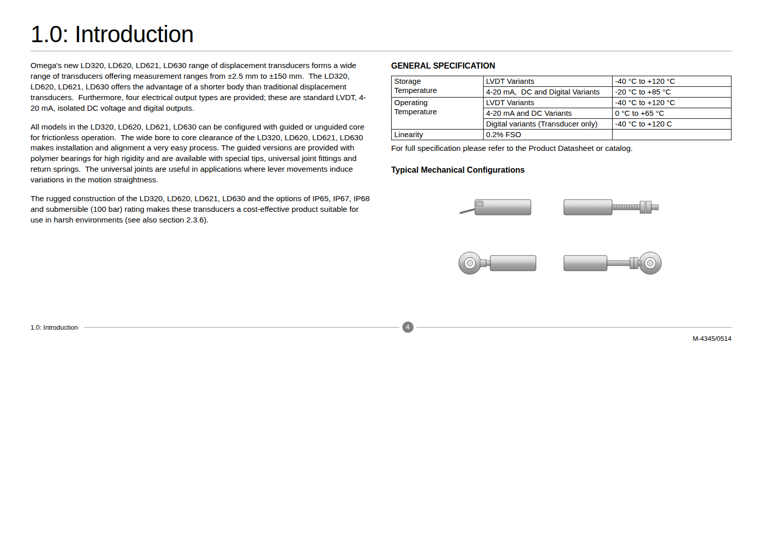1.0: Introduction
Omega's new LD320, LD620, LD621, LD630 range of displacement transducers forms a wide range of transducers offering measurement ranges from ±2.5 mm to ±150 mm. The LD320, LD620, LD621, LD630 offers the advantage of a shorter body than traditional displacement transducers. Furthermore, four electrical output types are provided; these are standard LVDT, 4-20 mA, isolated DC voltage and digital outputs.
All models in the LD320, LD620, LD621, LD630 can be configured with guided or unguided core for frictionless operation. The wide bore to core clearance of the LD320, LD620, LD621, LD630 makes installation and alignment a very easy process. The guided versions are provided with polymer bearings for high rigidity and are available with special tips, universal joint fittings and return springs. The universal joints are useful in applications where lever movements induce variations in the motion straightness.
The rugged construction of the LD320, LD620, LD621, LD630 and the options of IP65, IP67, IP68 and submersible (100 bar) rating makes these transducers a cost-effective product suitable for use in harsh environments (see also section 2.3.6).
GENERAL SPECIFICATION
| Storage Temperature | LVDT Variants | -40 °C to +120 °C |
| 4-20 mA, DC and Digital Variants | -20 °C to +85 °C |
| Operating Temperature | LVDT Variants | -40 °C to +120 °C |
| 4-20 mA and DC Variants | 0 °C to +65 °C |
| Digital variants (Transducer only) | -40 °C to +120 C |
| Linearity | 0.2% FSO | |
For full specification please refer to the Product Datasheet or catalog.
Typical Mechanical Configurations
1.0: Introduction
4
M-4345/0514